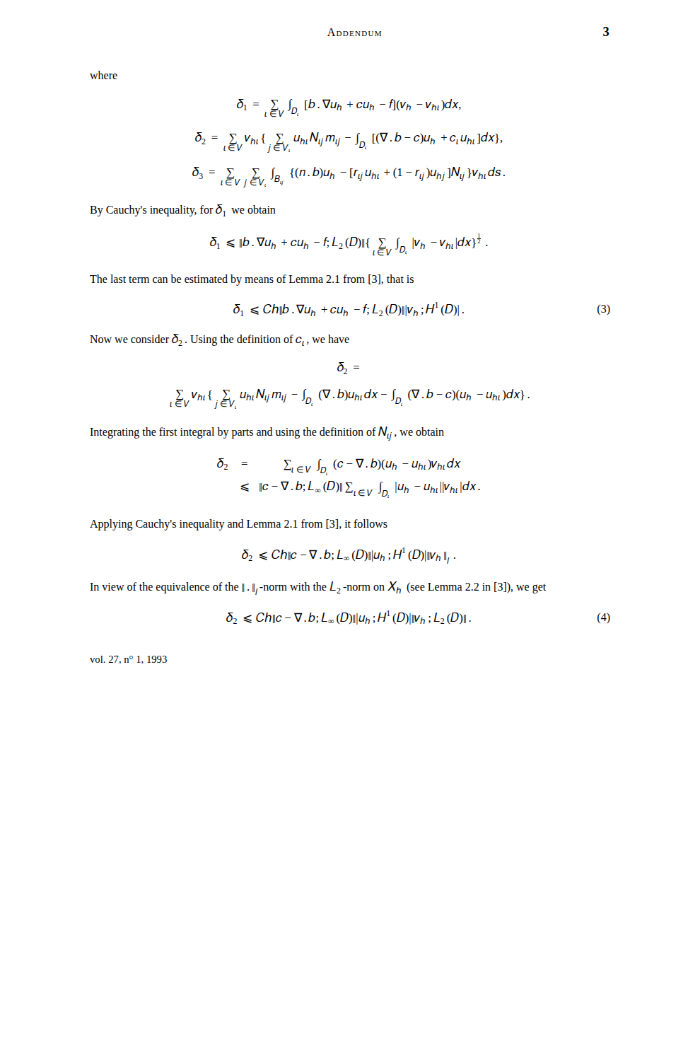Addendum 3
where
δ1 = ∑ι∈V ∫Dι [b.∇uh +cuh−f] (vh−vhι) dx,
δ2 = ∑ι∈V vhι { ∑j∈Vι uhι Nιj mιj − ∫Dι [(∇.b−c) uh+ cιuhι] dx } ,
δ3 = ∑ι∈V ∑j∈Vι ∫Bιj { (n.b)uh − [rιjuhι + (1−rιj) uhj] Nιj } vhι ds.
By Cauchy's inequality, for δ1 we obtain
δ1 ⩽ ‖ b.∇uh+cuh−f;L2(D) ‖ { ∑ι∈V ∫Dι |vh−vhι| dx } 12 .
The last term can be estimated by means of Lemma 2.1 from [3], that is
δ1 ⩽ Ch ‖b.∇uh+cuh−f;L2(D)‖ |vh;H1(D)| . (3)
Now we consider δ2. Using the definition of cι, we have
δ2=
∑ι∈V vhι { ∑j∈Vι uhι Nιj mιj − ∫Dι (∇.b) uhιdx − ∫Dι (∇.b−c) (uh−uhι) dx } .
Integrating the first integral by parts and using the definition of Nιj, we obtain
δ2 = ∑ι∈V ∫Dι (c−∇.b) (uh−uhι) vhι dx ⩽ ‖c−∇.b;L∞(D)‖ ∑ι∈V ∫Dι |uh−uhι| |vhι| dx.
Applying Cauchy's inequality and Lemma 2.1 from [3], it follows
δ2 ⩽ Ch ‖c−∇.b;L∞(D)‖ |uh;H1(D)| ‖vh‖ l .
In view of the equivalence of the ‖.‖l-norm with the L2-norm on Xh (see Lemma 2.2 in [3]), we get
δ2 ⩽ Ch ‖c−∇.b;L∞(D)‖ |uh;H1(D)| ‖vh;L2(D)‖ . (4)
vol. 27, n° 1, 1993